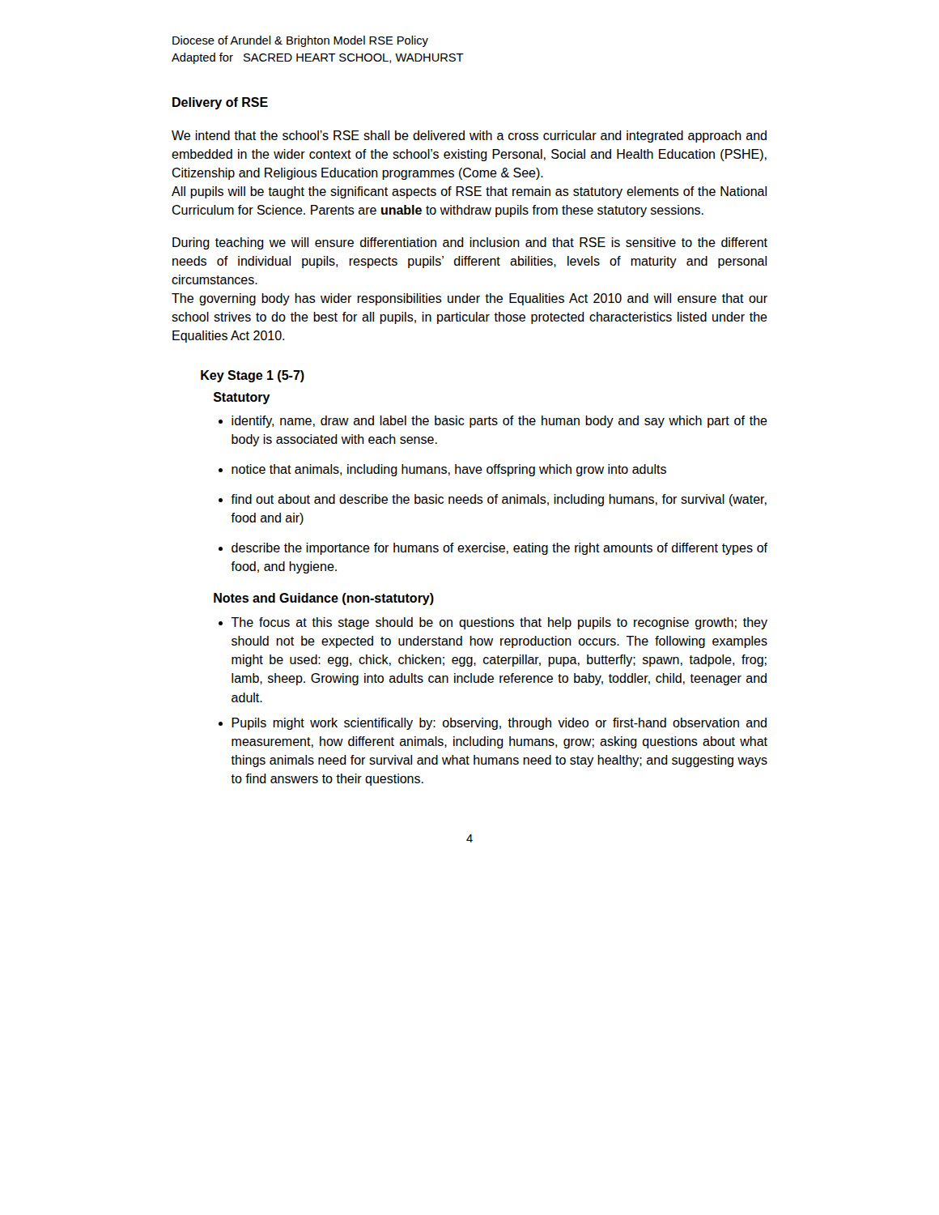Diocese of Arundel & Brighton Model RSE Policy
Adapted for SACRED HEART SCHOOL, WADHURST
Delivery of RSE
We intend that the school’s RSE shall be delivered with a cross curricular and integrated approach and embedded in the wider context of the school’s existing Personal, Social and Health Education (PSHE), Citizenship and Religious Education programmes (Come & See).
All pupils will be taught the significant aspects of RSE that remain as statutory elements of the National Curriculum for Science. Parents are unable to withdraw pupils from these statutory sessions.
During teaching we will ensure differentiation and inclusion and that RSE is sensitive to the different needs of individual pupils, respects pupils’ different abilities, levels of maturity and personal circumstances.
The governing body has wider responsibilities under the Equalities Act 2010 and will ensure that our school strives to do the best for all pupils, in particular those protected characteristics listed under the Equalities Act 2010.
Key Stage 1 (5-7)
Statutory
identify, name, draw and label the basic parts of the human body and say which part of the body is associated with each sense.
notice that animals, including humans, have offspring which grow into adults
find out about and describe the basic needs of animals, including humans, for survival (water, food and air)
describe the importance for humans of exercise, eating the right amounts of different types of food, and hygiene.
Notes and Guidance (non-statutory)
The focus at this stage should be on questions that help pupils to recognise growth; they should not be expected to understand how reproduction occurs. The following examples might be used: egg, chick, chicken; egg, caterpillar, pupa, butterfly; spawn, tadpole, frog; lamb, sheep. Growing into adults can include reference to baby, toddler, child, teenager and adult.
Pupils might work scientifically by: observing, through video or first-hand observation and measurement, how different animals, including humans, grow; asking questions about what things animals need for survival and what humans need to stay healthy; and suggesting ways to find answers to their questions.
4